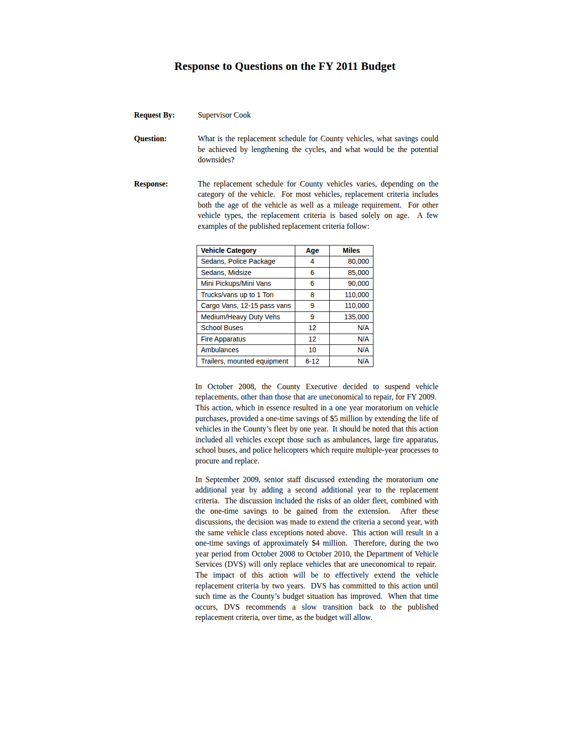Response to Questions on the FY 2011 Budget
Request By:
Supervisor Cook
Question:
What is the replacement schedule for County vehicles, what savings could be achieved by lengthening the cycles, and what would be the potential downsides?
Response:
The replacement schedule for County vehicles varies, depending on the category of the vehicle. For most vehicles, replacement criteria includes both the age of the vehicle as well as a mileage requirement. For other vehicle types, the replacement criteria is based solely on age. A few examples of the published replacement criteria follow:
| Vehicle Category | Age | Miles |
| --- | --- | --- |
| Sedans, Police Package | 4 | 80,000 |
| Sedans, Midsize | 6 | 85,000 |
| Mini Pickups/Mini Vans | 6 | 90,000 |
| Trucks/vans up to 1 Ton | 8 | 110,000 |
| Cargo Vans, 12-15 pass vans | 9 | 110,000 |
| Medium/Heavy Duty Vehs | 9 | 135,000 |
| School Buses | 12 | N/A |
| Fire Apparatus | 12 | N/A |
| Ambulances | 10 | N/A |
| Trailers, mounted equipment | 6-12 | N/A |
In October 2008, the County Executive decided to suspend vehicle replacements, other than those that are uneconomical to repair, for FY 2009. This action, which in essence resulted in a one year moratorium on vehicle purchases, provided a one-time savings of $5 million by extending the life of vehicles in the County’s fleet by one year. It should be noted that this action included all vehicles except those such as ambulances, large fire apparatus, school buses, and police helicopters which require multiple-year processes to procure and replace.
In September 2009, senior staff discussed extending the moratorium one additional year by adding a second additional year to the replacement criteria. The discussion included the risks of an older fleet, combined with the one-time savings to be gained from the extension. After these discussions, the decision was made to extend the criteria a second year, with the same vehicle class exceptions noted above. This action will result in a one-time savings of approximately $4 million. Therefore, during the two year period from October 2008 to October 2010, the Department of Vehicle Services (DVS) will only replace vehicles that are uneconomical to repair. The impact of this action will be to effectively extend the vehicle replacement criteria by two years. DVS has committed to this action until such time as the County’s budget situation has improved. When that time occurs, DVS recommends a slow transition back to the published replacement criteria, over time, as the budget will allow.